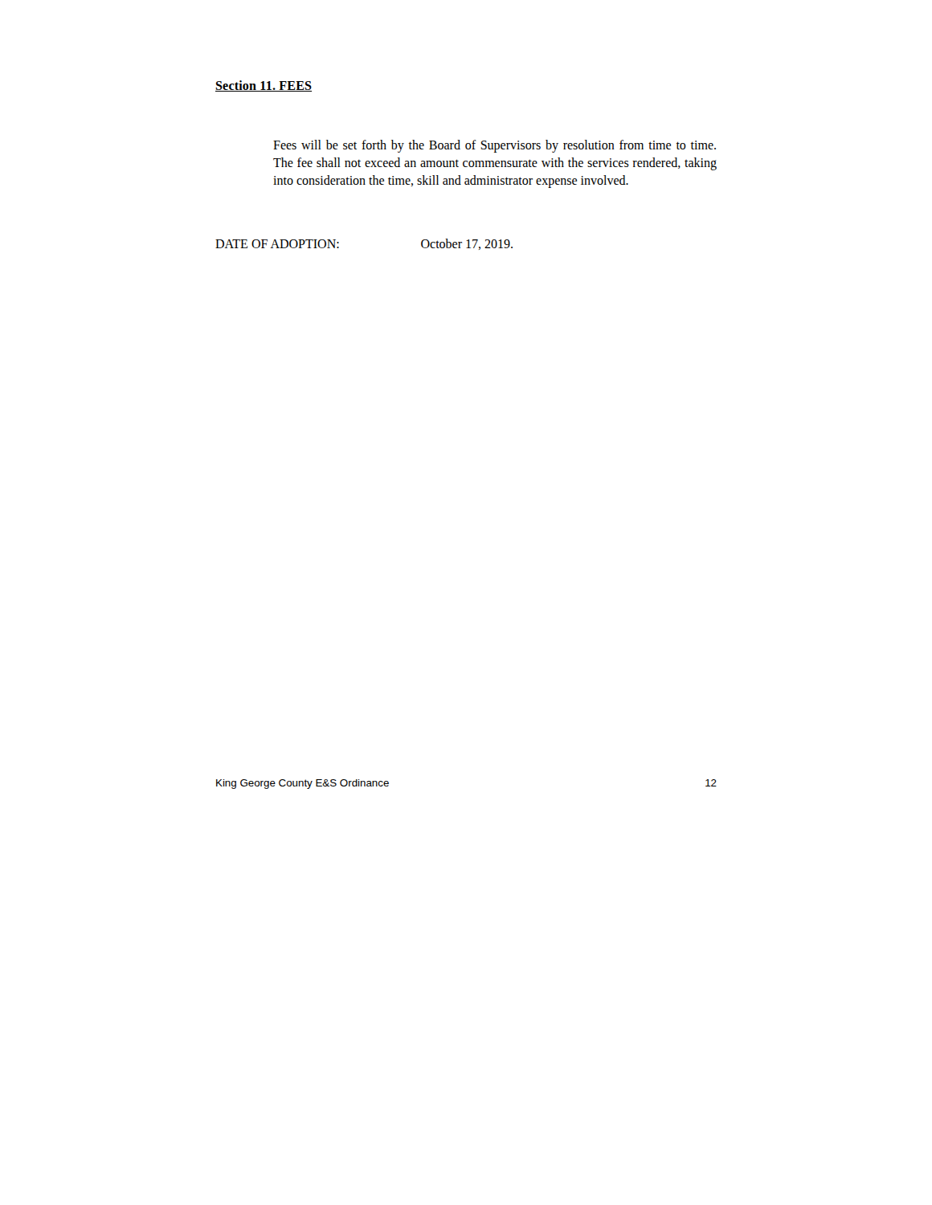Section 11. FEES
Fees will be set forth by the Board of Supervisors by resolution from time to time. The fee shall not exceed an amount commensurate with the services rendered, taking into consideration the time, skill and administrator expense involved.
DATE OF ADOPTION: October 17, 2019.
King George County E&S Ordinance 12